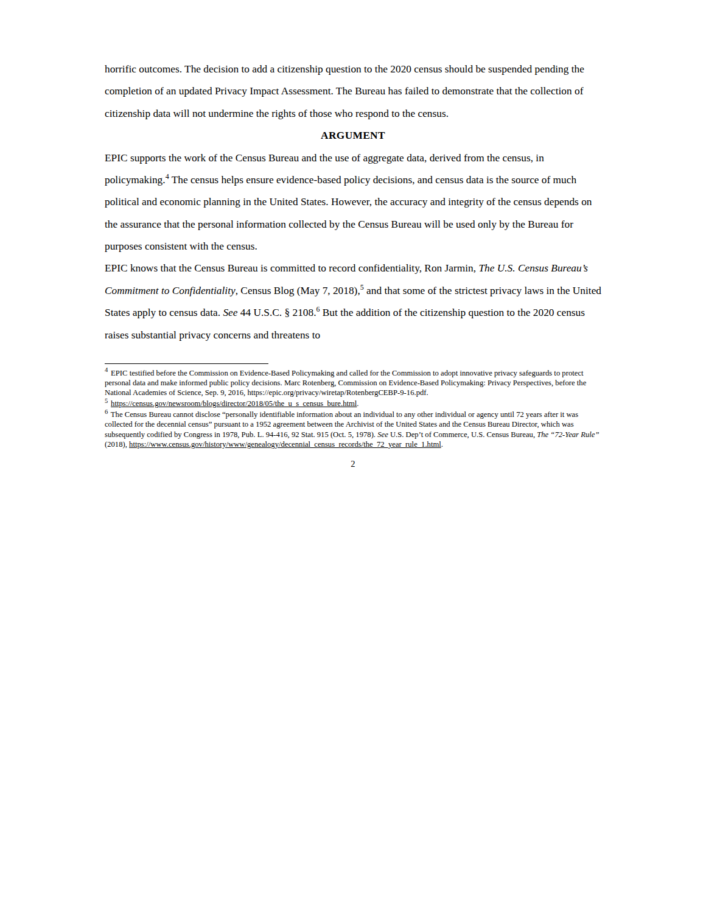horrific outcomes. The decision to add a citizenship question to the 2020 census should be suspended pending the completion of an updated Privacy Impact Assessment. The Bureau has failed to demonstrate that the collection of citizenship data will not undermine the rights of those who respond to the census.
ARGUMENT
EPIC supports the work of the Census Bureau and the use of aggregate data, derived from the census, in policymaking.4 The census helps ensure evidence-based policy decisions, and census data is the source of much political and economic planning in the United States. However, the accuracy and integrity of the census depends on the assurance that the personal information collected by the Census Bureau will be used only by the Bureau for purposes consistent with the census.
EPIC knows that the Census Bureau is committed to record confidentiality, Ron Jarmin, The U.S. Census Bureau’s Commitment to Confidentiality, Census Blog (May 7, 2018),5 and that some of the strictest privacy laws in the United States apply to census data. See 44 U.S.C. § 2108.6 But the addition of the citizenship question to the 2020 census raises substantial privacy concerns and threatens to
4 EPIC testified before the Commission on Evidence-Based Policymaking and called for the Commission to adopt innovative privacy safeguards to protect personal data and make informed public policy decisions. Marc Rotenberg, Commission on Evidence-Based Policymaking: Privacy Perspectives, before the National Academies of Science, Sep. 9, 2016, https://epic.org/privacy/wiretap/RotenbergCEBP-9-16.pdf.
5 https://census.gov/newsroom/blogs/director/2018/05/the_u_s_census_bure.html.
6 The Census Bureau cannot disclose “personally identifiable information about an individual to any other individual or agency until 72 years after it was collected for the decennial census” pursuant to a 1952 agreement between the Archivist of the United States and the Census Bureau Director, which was subsequently codified by Congress in 1978, Pub. L. 94-416, 92 Stat. 915 (Oct. 5, 1978). See U.S. Dep’t of Commerce, U.S. Census Bureau, The “72-Year Rule” (2018), https://www.census.gov/history/www/genealogy/decennial_census_records/the_72_year_rule_1.html.
2